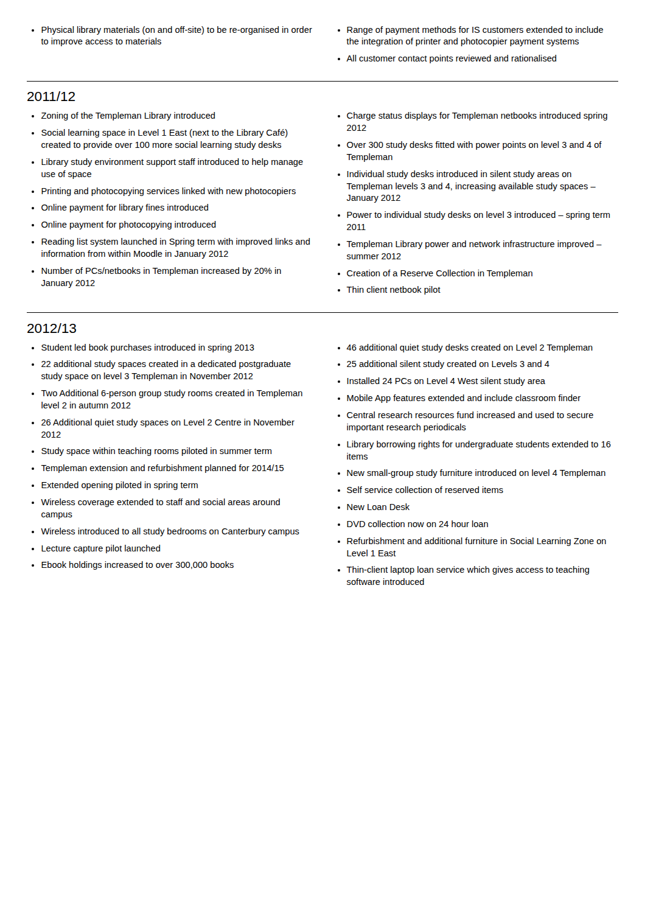Physical library materials (on and off-site) to be re-organised in order to improve access to materials
Range of payment methods for IS customers extended to include the integration of printer and photocopier payment systems
All customer contact points reviewed and rationalised
2011/12
Zoning of the Templeman Library introduced
Social learning space in Level 1 East (next to the Library Café) created to provide over 100 more social learning study desks
Library study environment support staff introduced to help manage use of space
Printing and photocopying services linked with new photocopiers
Online payment for library fines introduced
Online payment for photocopying introduced
Reading list system launched in Spring term with improved links and information from within Moodle in January 2012
Number of PCs/netbooks in Templeman increased by 20% in January 2012
Charge status displays for Templeman netbooks introduced spring 2012
Over 300 study desks fitted with power points on level 3 and 4 of Templeman
Individual study desks introduced in silent study areas on Templeman levels 3 and 4, increasing available study spaces – January 2012
Power to individual study desks on level 3 introduced – spring term 2011
Templeman Library power and network infrastructure improved – summer 2012
Creation of a Reserve Collection in Templeman
Thin client netbook pilot
2012/13
Student led book purchases introduced in spring 2013
22 additional study spaces created in a dedicated postgraduate study space on level 3 Templeman in November 2012
Two Additional 6-person group study rooms created in Templeman level 2 in autumn 2012
26 Additional quiet study spaces on Level 2 Centre in November 2012
Study space within teaching rooms piloted in summer term
Templeman extension and refurbishment planned for 2014/15
Extended opening piloted in spring term
Wireless coverage extended to staff and social areas around campus
Wireless introduced to all study bedrooms on Canterbury campus
Lecture capture pilot launched
Ebook holdings increased to over 300,000 books
46 additional quiet study desks created on Level 2 Templeman
25 additional silent study created on Levels 3 and 4
Installed 24 PCs on Level 4 West silent study area
Mobile App features extended and include classroom finder
Central research resources fund increased and used to secure important research periodicals
Library borrowing rights for undergraduate students extended to 16 items
New small-group study furniture introduced on level 4 Templeman
Self service collection of reserved items
New Loan Desk
DVD collection now on 24 hour loan
Refurbishment and additional furniture in Social Learning Zone on Level 1 East
Thin-client laptop loan service which gives access to teaching software introduced